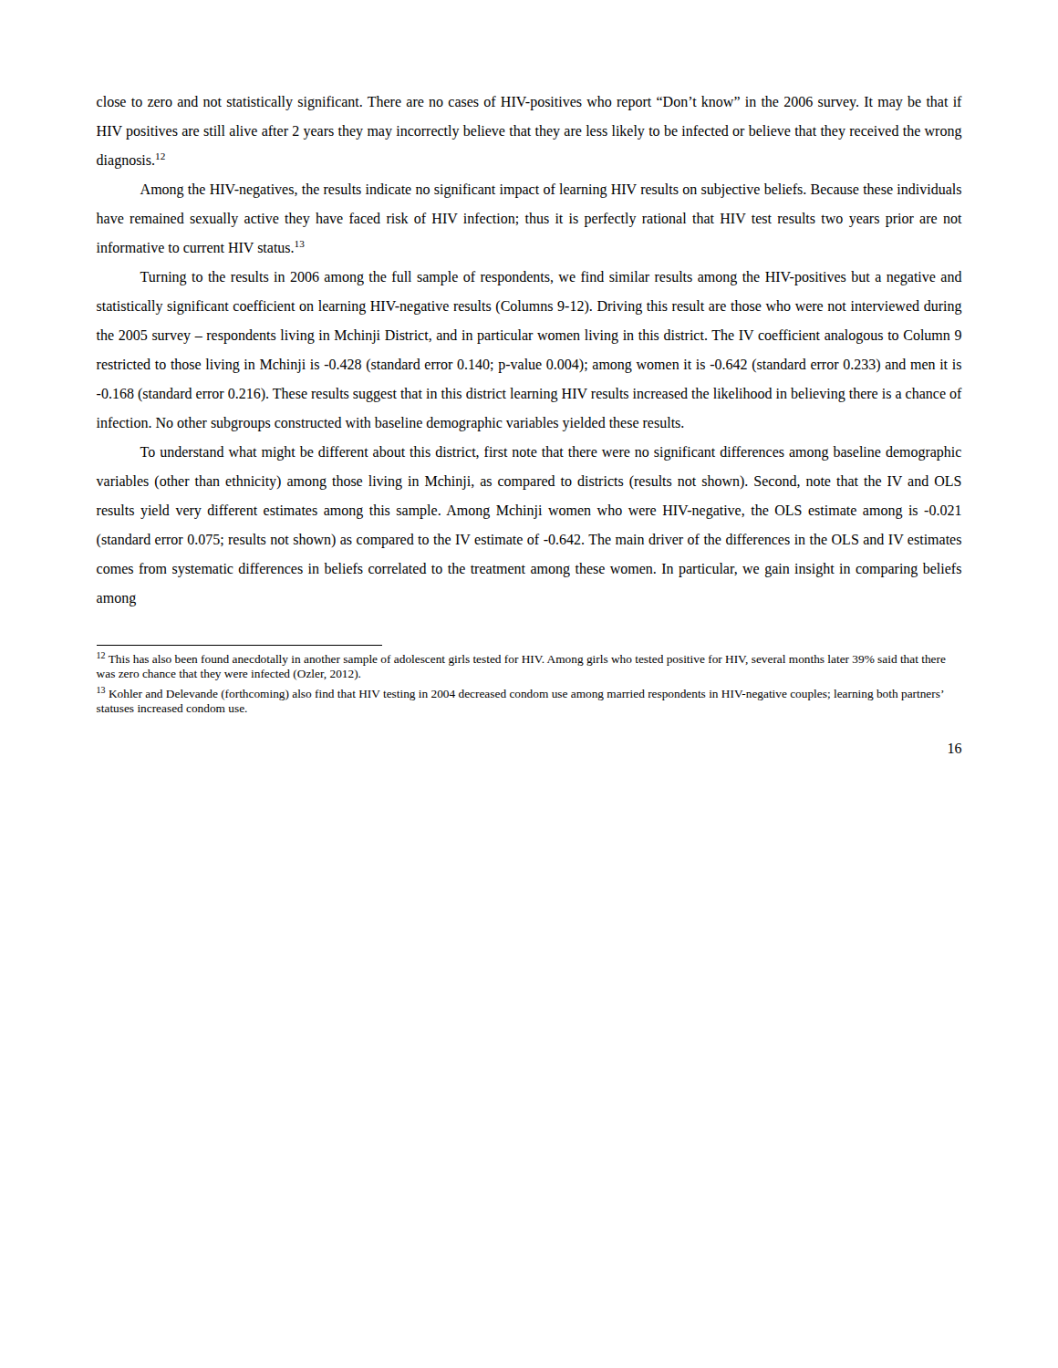close to zero and not statistically significant. There are no cases of HIV-positives who report “Don’t know” in the 2006 survey. It may be that if HIV positives are still alive after 2 years they may incorrectly believe that they are less likely to be infected or believe that they received the wrong diagnosis.12
Among the HIV-negatives, the results indicate no significant impact of learning HIV results on subjective beliefs. Because these individuals have remained sexually active they have faced risk of HIV infection; thus it is perfectly rational that HIV test results two years prior are not informative to current HIV status.13
Turning to the results in 2006 among the full sample of respondents, we find similar results among the HIV-positives but a negative and statistically significant coefficient on learning HIV-negative results (Columns 9-12). Driving this result are those who were not interviewed during the 2005 survey – respondents living in Mchinji District, and in particular women living in this district. The IV coefficient analogous to Column 9 restricted to those living in Mchinji is -0.428 (standard error 0.140; p-value 0.004); among women it is -0.642 (standard error 0.233) and men it is -0.168 (standard error 0.216). These results suggest that in this district learning HIV results increased the likelihood in believing there is a chance of infection. No other subgroups constructed with baseline demographic variables yielded these results.
To understand what might be different about this district, first note that there were no significant differences among baseline demographic variables (other than ethnicity) among those living in Mchinji, as compared to districts (results not shown). Second, note that the IV and OLS results yield very different estimates among this sample. Among Mchinji women who were HIV-negative, the OLS estimate among is -0.021 (standard error 0.075; results not shown) as compared to the IV estimate of -0.642. The main driver of the differences in the OLS and IV estimates comes from systematic differences in beliefs correlated to the treatment among these women. In particular, we gain insight in comparing beliefs among
12 This has also been found anecdotally in another sample of adolescent girls tested for HIV. Among girls who tested positive for HIV, several months later 39% said that there was zero chance that they were infected (Ozler, 2012).
13 Kohler and Delevande (forthcoming) also find that HIV testing in 2004 decreased condom use among married respondents in HIV-negative couples; learning both partners’ statuses increased condom use.
16